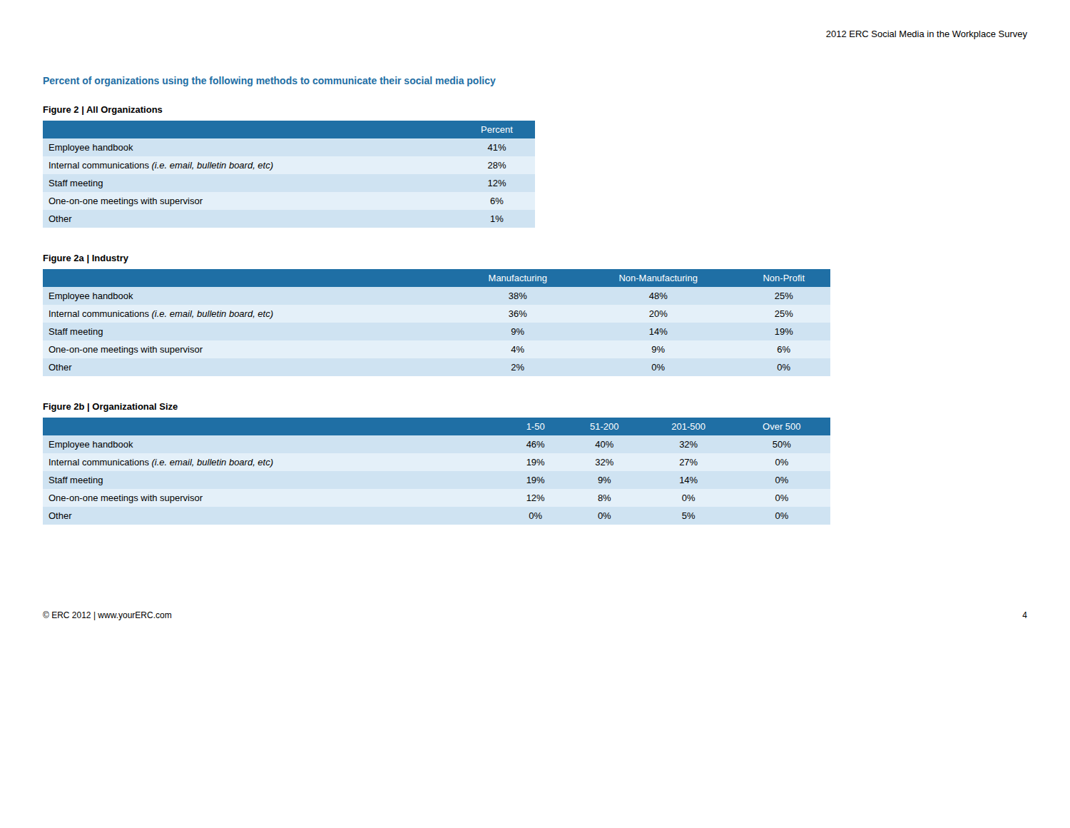2012 ERC Social Media in the Workplace Survey
Percent of organizations using the following methods to communicate their social media policy
Figure 2 | All Organizations
| | Percent |
| --- | --- |
| Employee handbook | 41% |
| Internal communications (i.e. email, bulletin board, etc) | 28% |
| Staff meeting | 12% |
| One-on-one meetings with supervisor | 6% |
| Other | 1% |
Figure 2a | Industry
| | Manufacturing | Non-Manufacturing | Non-Profit |
| --- | --- | --- | --- |
| Employee handbook | 38% | 48% | 25% |
| Internal communications (i.e. email, bulletin board, etc) | 36% | 20% | 25% |
| Staff meeting | 9% | 14% | 19% |
| One-on-one meetings with supervisor | 4% | 9% | 6% |
| Other | 2% | 0% | 0% |
Figure 2b | Organizational Size
| | 1-50 | 51-200 | 201-500 | Over 500 |
| --- | --- | --- | --- | --- |
| Employee handbook | 46% | 40% | 32% | 50% |
| Internal communications (i.e. email, bulletin board, etc) | 19% | 32% | 27% | 0% |
| Staff meeting | 19% | 9% | 14% | 0% |
| One-on-one meetings with supervisor | 12% | 8% | 0% | 0% |
| Other | 0% | 0% | 5% | 0% |
© ERC 2012 | www.yourERC.com 4